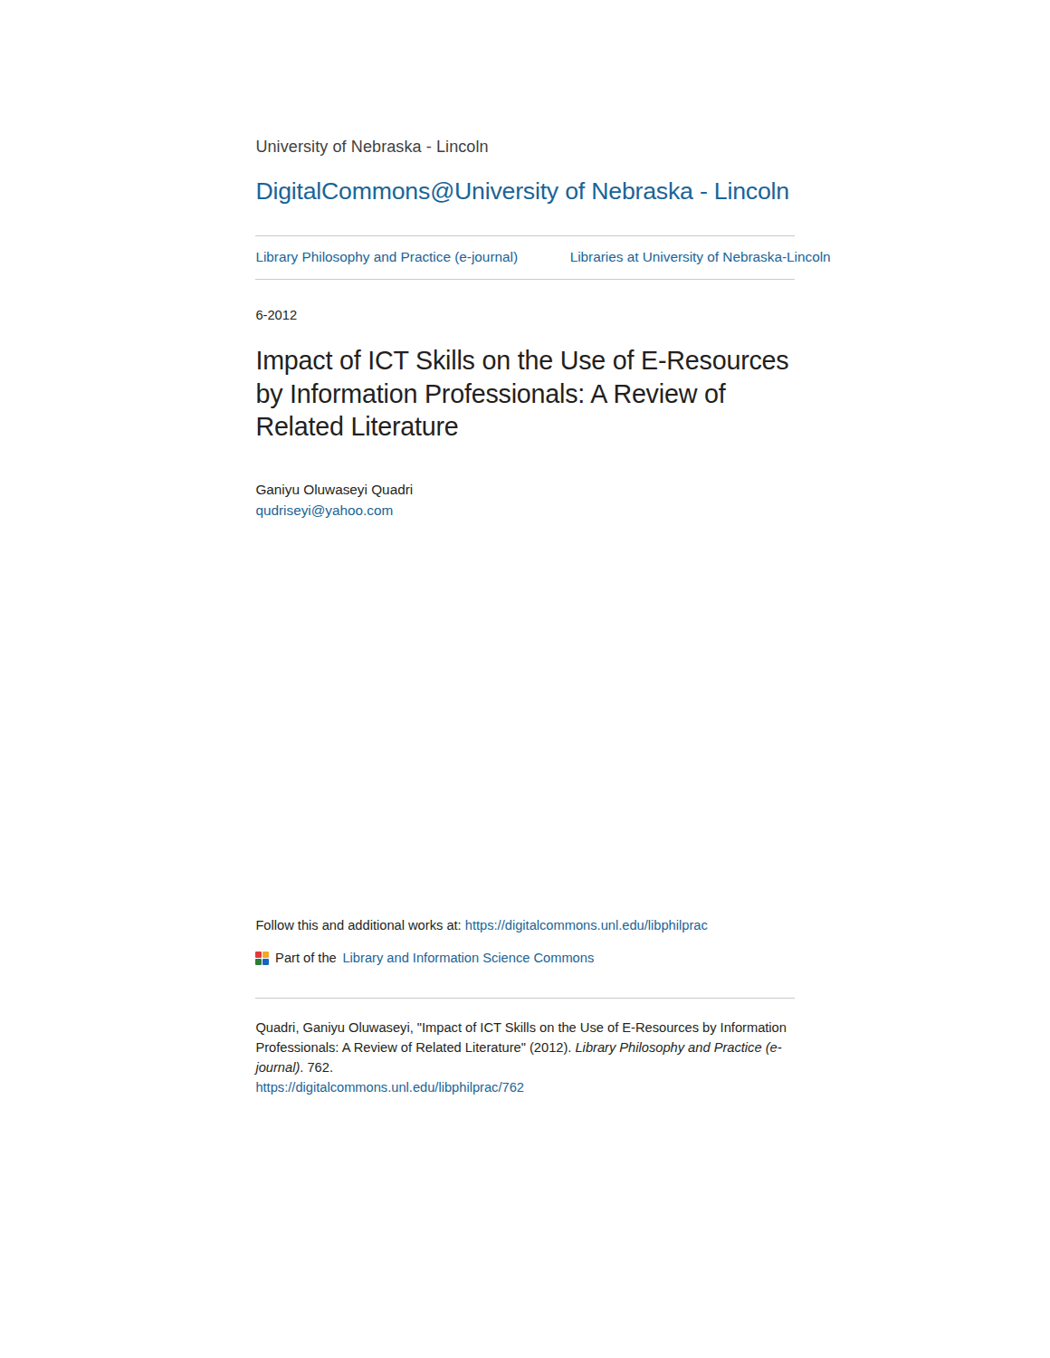University of Nebraska - Lincoln
DigitalCommons@University of Nebraska - Lincoln
Library Philosophy and Practice (e-journal)
Libraries at University of Nebraska-Lincoln
6-2012
Impact of ICT Skills on the Use of E-Resources by Information Professionals: A Review of Related Literature
Ganiyu Oluwaseyi Quadri
qudriseyi@yahoo.com
Follow this and additional works at: https://digitalcommons.unl.edu/libphilprac
Part of the Library and Information Science Commons
Quadri, Ganiyu Oluwaseyi, "Impact of ICT Skills on the Use of E-Resources by Information Professionals: A Review of Related Literature" (2012). Library Philosophy and Practice (e-journal). 762.
https://digitalcommons.unl.edu/libphilprac/762